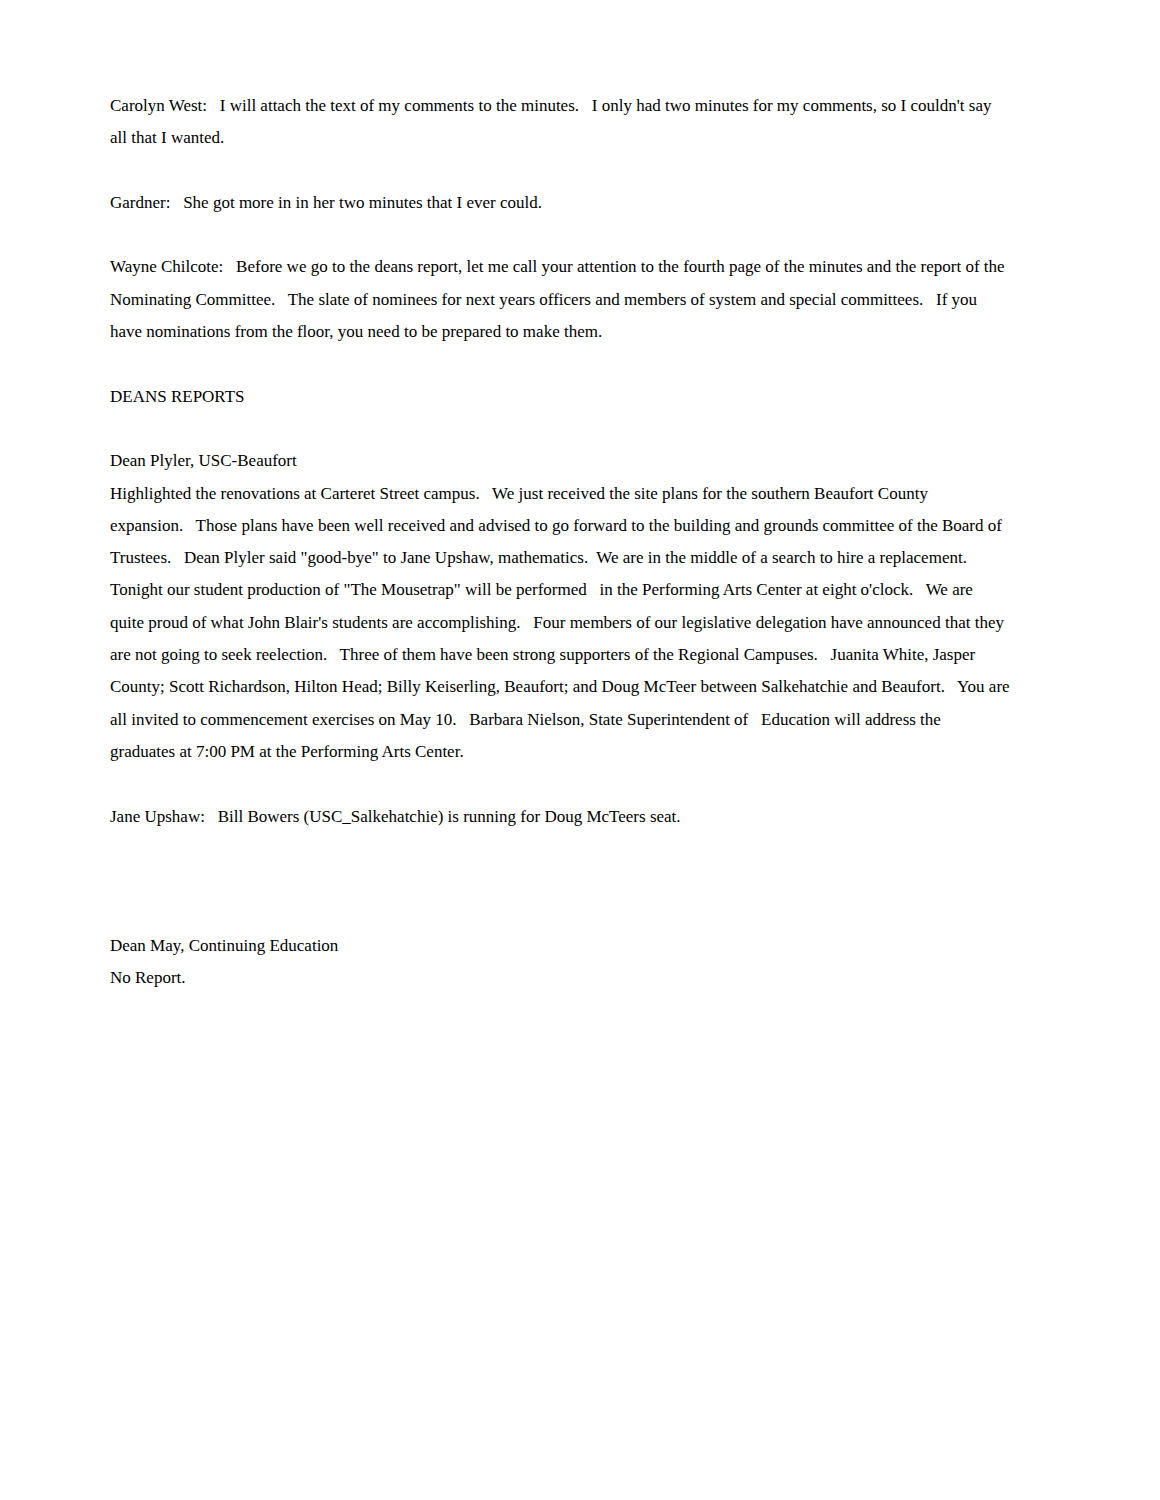Carolyn West: I will attach the text of my comments to the minutes. I only had two minutes for my comments, so I couldn't say all that I wanted.
Gardner: She got more in in her two minutes that I ever could.
Wayne Chilcote: Before we go to the deans report, let me call your attention to the fourth page of the minutes and the report of the Nominating Committee. The slate of nominees for next years officers and members of system and special committees. If you have nominations from the floor, you need to be prepared to make them.
DEANS REPORTS
Dean Plyler, USC-Beaufort
Highlighted the renovations at Carteret Street campus. We just received the site plans for the southern Beaufort County expansion. Those plans have been well received and advised to go forward to the building and grounds committee of the Board of Trustees. Dean Plyler said "good-bye" to Jane Upshaw, mathematics. We are in the middle of a search to hire a replacement. Tonight our student production of "The Mousetrap" will be performed in the Performing Arts Center at eight o'clock. We are quite proud of what John Blair's students are accomplishing. Four members of our legislative delegation have announced that they are not going to seek reelection. Three of them have been strong supporters of the Regional Campuses. Juanita White, Jasper County; Scott Richardson, Hilton Head; Billy Keiserling, Beaufort; and Doug McTeer between Salkehatchie and Beaufort. You are all invited to commencement exercises on May 10. Barbara Nielson, State Superintendent of Education will address the graduates at 7:00 PM at the Performing Arts Center.
Jane Upshaw: Bill Bowers (USC_Salkehatchie) is running for Doug McTeers seat.
Dean May, Continuing Education
No Report.